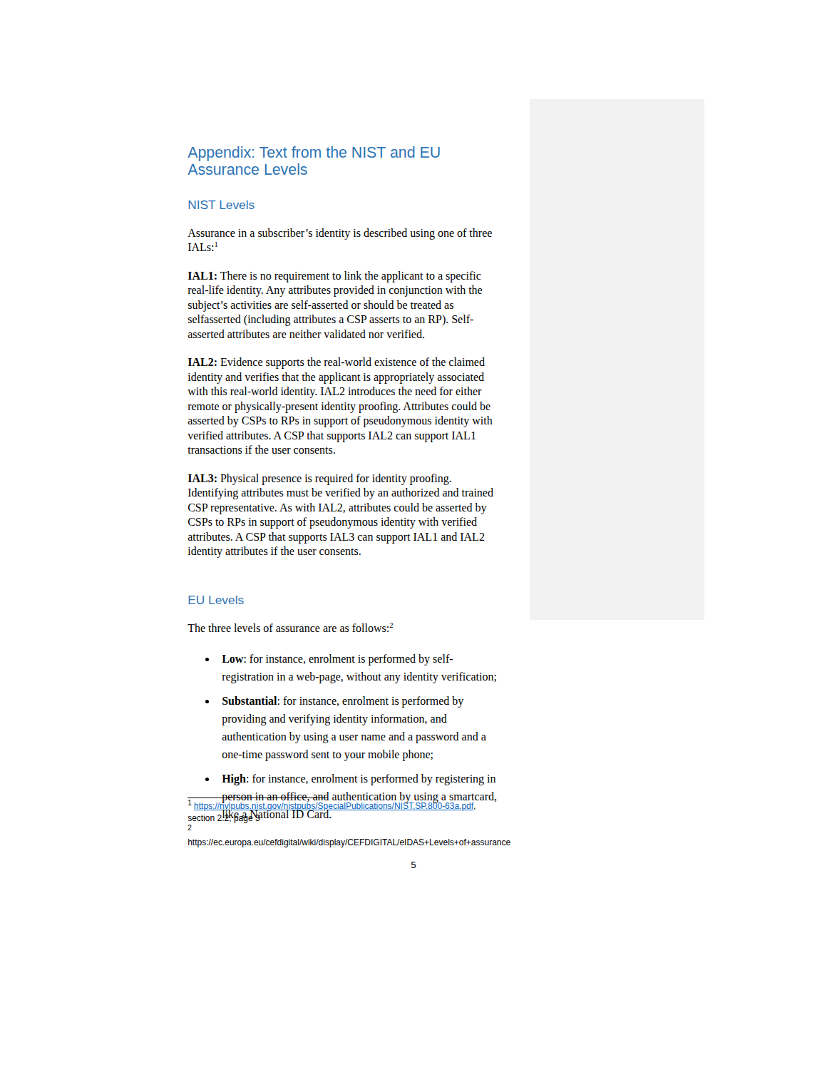Appendix: Text from the NIST and EU Assurance Levels
NIST Levels
Assurance in a subscriber’s identity is described using one of three IALs:1
IAL1: There is no requirement to link the applicant to a specific real-life identity. Any attributes provided in conjunction with the subject’s activities are self-asserted or should be treated as selfasserted (including attributes a CSP asserts to an RP). Self-asserted attributes are neither validated nor verified.
IAL2: Evidence supports the real-world existence of the claimed identity and verifies that the applicant is appropriately associated with this real-world identity. IAL2 introduces the need for either remote or physically-present identity proofing. Attributes could be asserted by CSPs to RPs in support of pseudonymous identity with verified attributes. A CSP that supports IAL2 can support IAL1 transactions if the user consents.
IAL3: Physical presence is required for identity proofing. Identifying attributes must be verified by an authorized and trained CSP representative. As with IAL2, attributes could be asserted by CSPs to RPs in support of pseudonymous identity with verified attributes. A CSP that supports IAL3 can support IAL1 and IAL2 identity attributes if the user consents.
EU Levels
The three levels of assurance are as follows:2
Low: for instance, enrolment is performed by self-registration in a web-page, without any identity verification;
Substantial: for instance, enrolment is performed by providing and verifying identity information, and authentication by using a user name and a password and a one-time password sent to your mobile phone;
High: for instance, enrolment is performed by registering in person in an office, and authentication by using a smartcard, like a National ID Card.
1 https://nvlpubs.nist.gov/nistpubs/SpecialPublications/NIST.SP.800-63a.pdf, section 2.2, page 3
2 https://ec.europa.eu/cefdigital/wiki/display/CEFDIGITAL/eIDAS+Levels+of+assurance
5